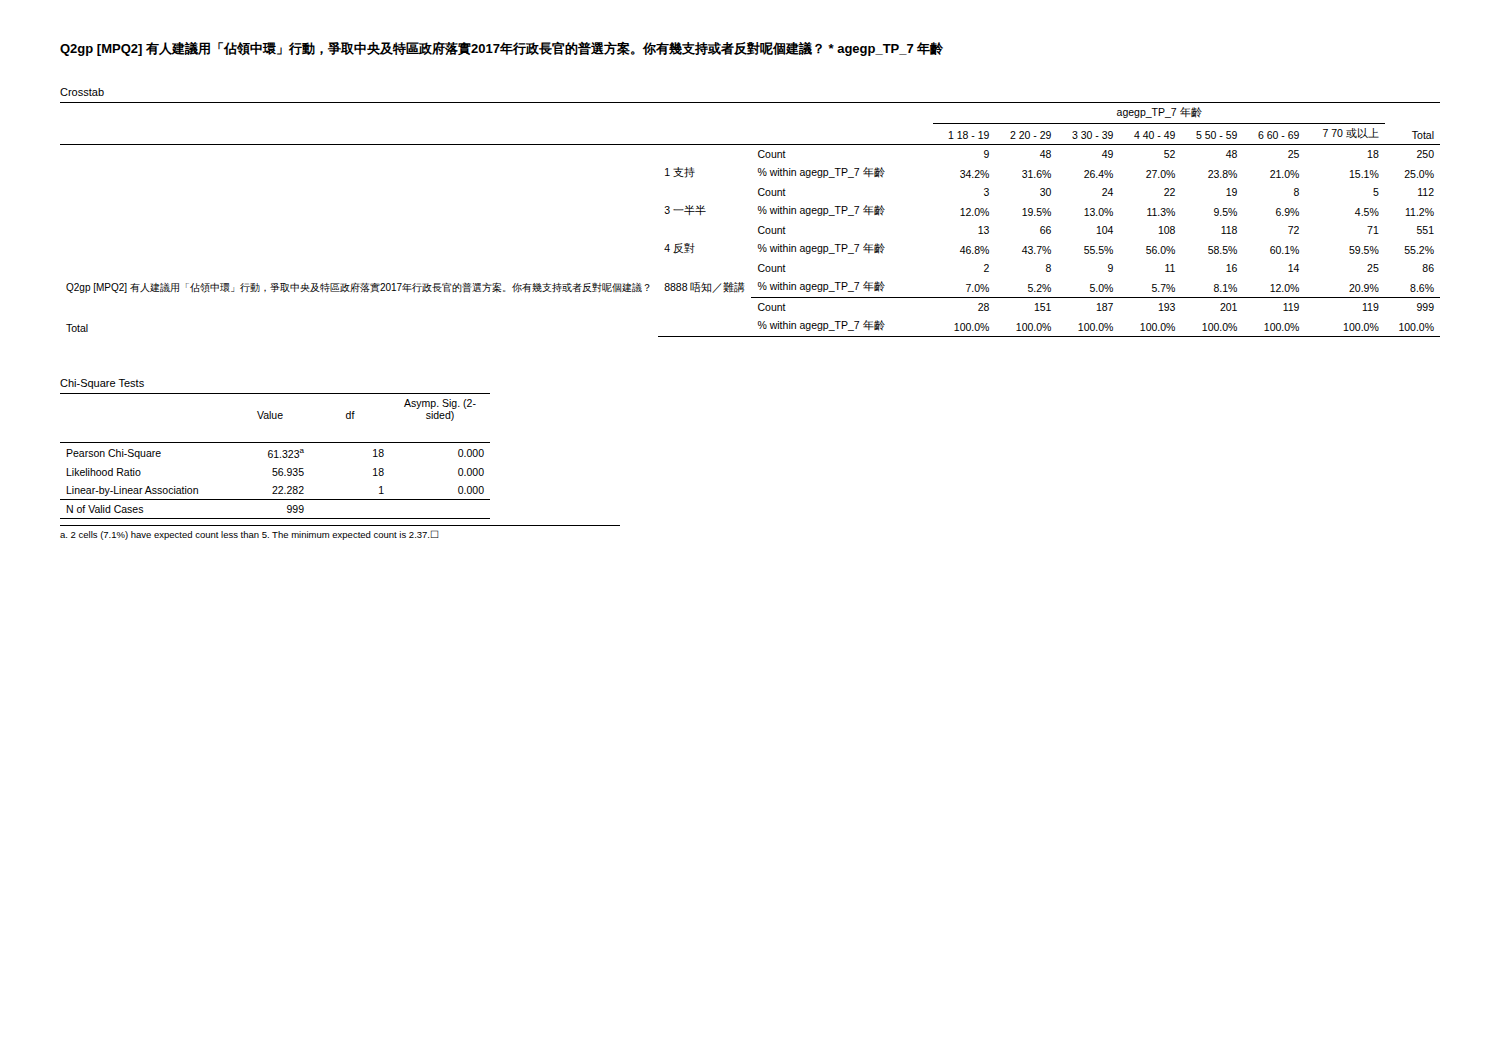Q2gp [MPQ2] 有人建議用「佔領中環」行動，爭取中央及特區政府落實2017年行政長官的普選方案。你有幾支持或者反對呢個建議？ * agegp_TP_7 年齡
Crosstab
| | | | agegp_TP_7 年齡 | |
| --- | --- | --- | --- | --- |
| | | | 1 18 - 19 | 2 20 - 29 | 3 30 - 39 | 4 40 - 49 | 5 50 - 59 | 6 60 - 69 | 7 70 或以上 | Total |
| Q2gp [MPQ2] 有人建議用「佔領中環」行動，爭取中央及特區政府落實2017年行政長官的普選方案。你有幾支持或者反對呢個建議？ | 1 支持 | Count | 9 | 48 | 49 | 52 | 48 | 25 | 18 | 250 |
| % within agegp_TP_7 年齡 | 34.2% | 31.6% | 26.4% | 27.0% | 23.8% | 21.0% | 15.1% | 25.0% |
| 3 一半半 | Count | 3 | 30 | 24 | 22 | 19 | 8 | 5 | 112 |
| % within agegp_TP_7 年齡 | 12.0% | 19.5% | 13.0% | 11.3% | 9.5% | 6.9% | 4.5% | 11.2% |
| 4 反對 | Count | 13 | 66 | 104 | 108 | 118 | 72 | 71 | 551 |
| % within agegp_TP_7 年齡 | 46.8% | 43.7% | 55.5% | 56.0% | 58.5% | 60.1% | 59.5% | 55.2% |
| 8888 唔知／難講 | Count | 2 | 8 | 9 | 11 | 16 | 14 | 25 | 86 |
| % within agegp_TP_7 年齡 | 7.0% | 5.2% | 5.0% | 5.7% | 8.1% | 12.0% | 20.9% | 8.6% |
| Total | | Count | 28 | 151 | 187 | 193 | 201 | 119 | 119 | 999 |
| | % within agegp_TP_7 年齡 | 100.0% | 100.0% | 100.0% | 100.0% | 100.0% | 100.0% | 100.0% | 100.0% |
Chi-Square Tests
| | Value | df | Asymp. Sig. (2- sided) |
| --- | --- | --- | --- |
| Pearson Chi-Square | 61.323 a | 18 | 0.000 |
| Likelihood Ratio | 56.935 | 18 | 0.000 |
| Linear-by-Linear Association | 22.282 | 1 | 0.000 |
| N of Valid Cases | 999 | | |
a. 2 cells (7.1%) have expected count less than 5. The minimum expected count is 2.37.☐